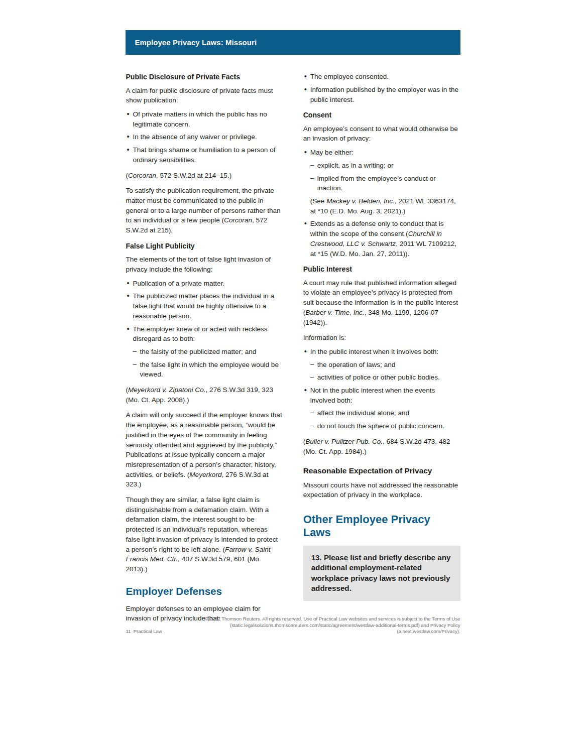Employee Privacy Laws: Missouri
Public Disclosure of Private Facts
A claim for public disclosure of private facts must show publication:
Of private matters in which the public has no legitimate concern.
In the absence of any waiver or privilege.
That brings shame or humiliation to a person of ordinary sensibilities.
(Corcoran, 572 S.W.2d at 214–15.)
To satisfy the publication requirement, the private matter must be communicated to the public in general or to a large number of persons rather than to an individual or a few people (Corcoran, 572 S.W.2d at 215).
False Light Publicity
The elements of the tort of false light invasion of privacy include the following:
Publication of a private matter.
The publicized matter places the individual in a false light that would be highly offensive to a reasonable person.
The employer knew of or acted with reckless disregard as to both:
the falsity of the publicized matter; and
the false light in which the employee would be viewed.
(Meyerkord v. Zipatoni Co., 276 S.W.3d 319, 323 (Mo. Ct. App. 2008).)
A claim will only succeed if the employer knows that the employee, as a reasonable person, “would be justified in the eyes of the community in feeling seriously offended and aggrieved by the publicity.” Publications at issue typically concern a major misrepresentation of a person’s character, history, activities, or beliefs. (Meyerkord, 276 S.W.3d at 323.)
Though they are similar, a false light claim is distinguishable from a defamation claim. With a defamation claim, the interest sought to be protected is an individual’s reputation, whereas false light invasion of privacy is intended to protect a person’s right to be left alone. (Farrow v. Saint Francis Med. Ctr., 407 S.W.3d 579, 601 (Mo. 2013).)
Employer Defenses
Employer defenses to an employee claim for invasion of privacy include that:
The employee consented.
Information published by the employer was in the public interest.
Consent
An employee’s consent to what would otherwise be an invasion of privacy:
May be either:
explicit, as in a writing; or
implied from the employee’s conduct or inaction.
(See Mackey v. Belden, Inc., 2021 WL 3363174, at *10 (E.D. Mo. Aug. 3, 2021).)
Extends as a defense only to conduct that is within the scope of the consent (Churchill in Crestwood, LLC v. Schwartz, 2011 WL 7109212, at *15 (W.D. Mo. Jan. 27, 2011)).
Public Interest
A court may rule that published information alleged to violate an employee’s privacy is protected from suit because the information is in the public interest (Barber v. Time, Inc., 348 Mo. 1199, 1206-07 (1942)).
Information is:
In the public interest when it involves both:
the operation of laws; and
activities of police or other public bodies.
Not in the public interest when the events involved both:
affect the individual alone; and
do not touch the sphere of public concern.
(Buller v. Pulitzer Pub. Co., 684 S.W.2d 473, 482 (Mo. Ct. App. 1984).)
Reasonable Expectation of Privacy
Missouri courts have not addressed the reasonable expectation of privacy in the workplace.
Other Employee Privacy Laws
13. Please list and briefly describe any additional employment-related workplace privacy laws not previously addressed.
11 Practical Law
© 2022 Thomson Reuters. All rights reserved. Use of Practical Law websites and services is subject to the Terms of Use
(static.legalsolutions.thomsonreuters.com/static/agreement/westlaw-additional-terms.pdf) and Privacy Policy (a.next.westlaw.com/Privacy).